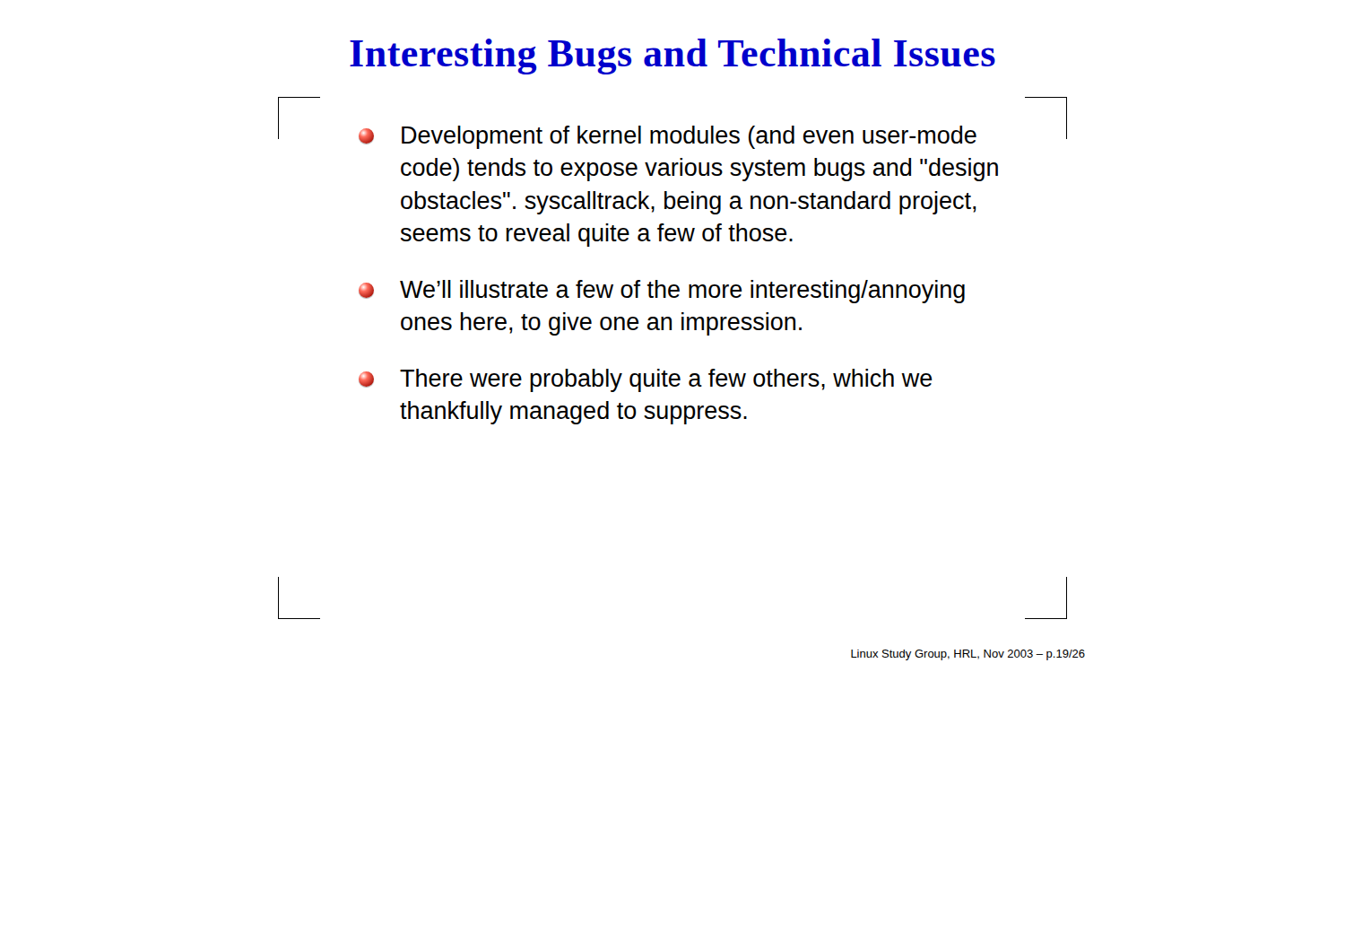Interesting Bugs and Technical Issues
Development of kernel modules (and even user-mode code) tends to expose various system bugs and "design obstacles". syscalltrack, being a non-standard project, seems to reveal quite a few of those.
We’ll illustrate a few of the more interesting/annoying ones here, to give one an impression.
There were probably quite a few others, which we thankfully managed to suppress.
Linux Study Group, HRL, Nov 2003 – p.19/26